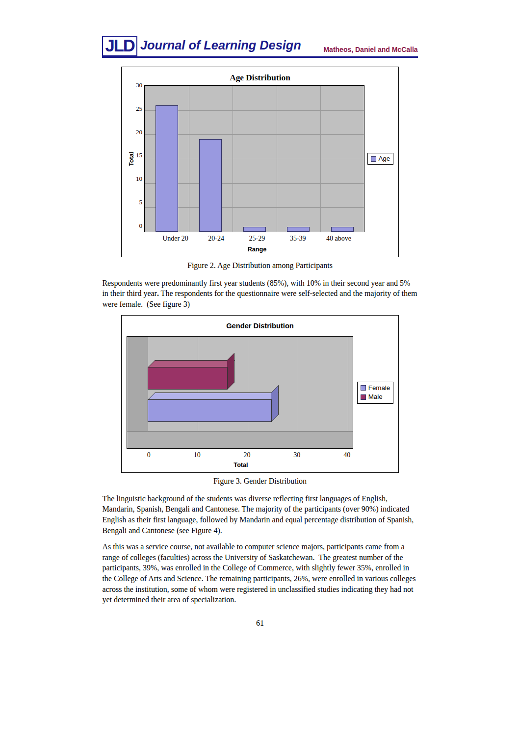JLD Journal of Learning Design
Matheos, Daniel and McCalla
Age Distribution
Total
30 25 20 15 10 5 0
Age
Under 20 20-24 25-29 35-39 40 above
Range
Figure 2. Age Distribution among Participants
Respondents were predominantly first year students (85%), with 10% in their second year and 5% in their third year. The respondents for the questionnaire were self-selected and the majority of them were female. (See figure 3)
Gender Distribution
Female
Male
0 10 20 30 40
Total
Figure 3. Gender Distribution
The linguistic background of the students was diverse reflecting first languages of English, Mandarin, Spanish, Bengali and Cantonese. The majority of the participants (over 90%) indicated English as their first language, followed by Mandarin and equal percentage distribution of Spanish, Bengali and Cantonese (see Figure 4).
As this was a service course, not available to computer science majors, participants came from a range of colleges (faculties) across the University of Saskatchewan. The greatest number of the participants, 39%, was enrolled in the College of Commerce, with slightly fewer 35%, enrolled in the College of Arts and Science. The remaining participants, 26%, were enrolled in various colleges across the institution, some of whom were registered in unclassified studies indicating they had not yet determined their area of specialization.
61